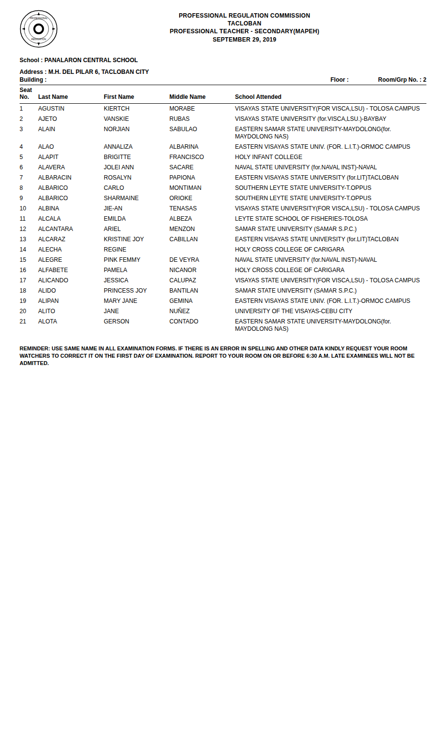PROFESSIONAL REGULATION
PROFESSIONAL REGULATION COMMISSION
TACLOBAN
PROFESSIONAL TEACHER - SECONDARY(MAPEH)
SEPTEMBER 29, 2019
School : PANALARON CENTRAL SCHOOL
Address : M.H. DEL PILAR 6, TACLOBAN CITY
Building :
Floor : Room/Grp No. : 2
| Seat No. | Last Name | First Name | Middle Name | School Attended |
| --- | --- | --- | --- | --- |
| 1 | AGUSTIN | KIERTCH | MORABE | VISAYAS STATE UNIVERSITY(FOR VISCA,LSU) - TOLOSA CAMPUS |
| 2 | AJETO | VANSKIE | RUBAS | VISAYAS STATE UNIVERSITY (for.VISCA,LSU.)-BAYBAY |
| 3 | ALAIN | NORJIAN | SABULAO | EASTERN SAMAR STATE UNIVERSITY-MAYDOLONG(for. MAYDOLONG NAS) |
| 4 | ALAO | ANNALIZA | ALBARINA | EASTERN VISAYAS STATE UNIV. (FOR. L.I.T.)-ORMOC CAMPUS |
| 5 | ALAPIT | BRIGITTE | FRANCISCO | HOLY INFANT COLLEGE |
| 6 | ALAVERA | JOLEI ANN | SACARE | NAVAL STATE UNIVERSITY (for.NAVAL INST)-NAVAL |
| 7 | ALBARACIN | ROSALYN | PAPIONA | EASTERN VISAYAS STATE UNIVERSITY (for.LIT)TACLOBAN |
| 8 | ALBARICO | CARLO | MONTIMAN | SOUTHERN LEYTE STATE UNIVERSITY-T.OPPUS |
| 9 | ALBARICO | SHARMAINE | ORIOKE | SOUTHERN LEYTE STATE UNIVERSITY-T.OPPUS |
| 10 | ALBINA | JIE-AN | TENASAS | VISAYAS STATE UNIVERSITY(FOR VISCA,LSU) - TOLOSA CAMPUS |
| 11 | ALCALA | EMILDA | ALBEZA | LEYTE STATE SCHOOL OF FISHERIES-TOLOSA |
| 12 | ALCANTARA | ARIEL | MENZON | SAMAR STATE UNIVERSITY (SAMAR S.P.C.) |
| 13 | ALCARAZ | KRISTINE JOY | CABILLAN | EASTERN VISAYAS STATE UNIVERSITY (for.LIT)TACLOBAN |
| 14 | ALECHA | REGINE | | HOLY CROSS COLLEGE OF CARIGARA |
| 15 | ALEGRE | PINK FEMMY | DE VEYRA | NAVAL STATE UNIVERSITY (for.NAVAL INST)-NAVAL |
| 16 | ALFABETE | PAMELA | NICANOR | HOLY CROSS COLLEGE OF CARIGARA |
| 17 | ALICANDO | JESSICA | CALUPAZ | VISAYAS STATE UNIVERSITY(FOR VISCA,LSU) - TOLOSA CAMPUS |
| 18 | ALIDO | PRINCESS JOY | BANTILAN | SAMAR STATE UNIVERSITY (SAMAR S.P.C.) |
| 19 | ALIPAN | MARY JANE | GEMINA | EASTERN VISAYAS STATE UNIV. (FOR. L.I.T.)-ORMOC CAMPUS |
| 20 | ALITO | JANE | NUÑEZ | UNIVERSITY OF THE VISAYAS-CEBU CITY |
| 21 | ALOTA | GERSON | CONTADO | EASTERN SAMAR STATE UNIVERSITY-MAYDOLONG(for. MAYDOLONG NAS) |
REMINDER: USE SAME NAME IN ALL EXAMINATION FORMS. IF THERE IS AN ERROR IN SPELLING AND OTHER DATA KINDLY REQUEST YOUR ROOM WATCHERS TO CORRECT IT ON THE FIRST DAY OF EXAMINATION. REPORT TO YOUR ROOM ON OR BEFORE 6:30 A.M. LATE EXAMINEES WILL NOT BE ADMITTED.